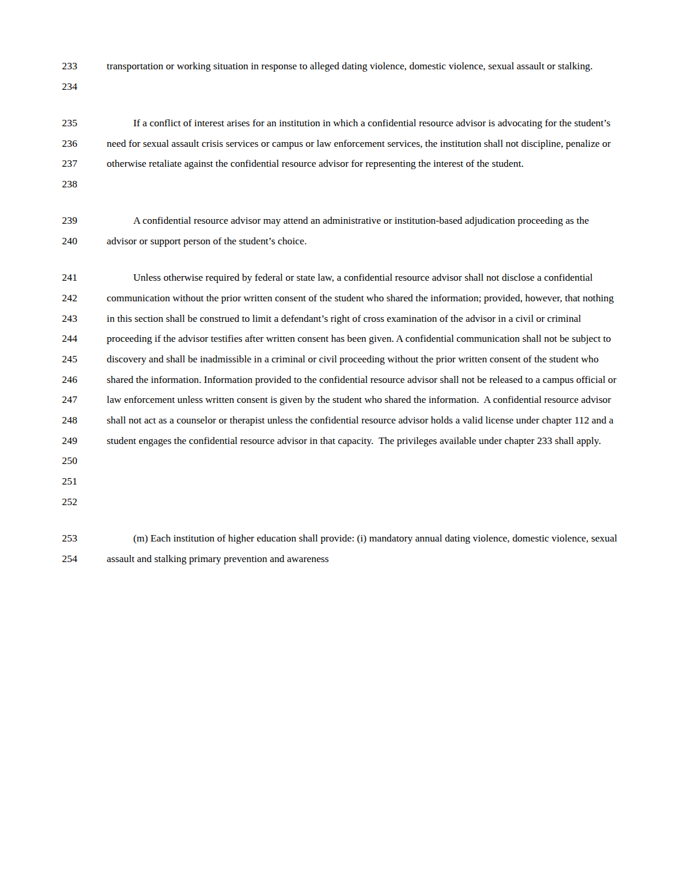233 234
transportation or working situation in response to alleged dating violence, domestic violence, sexual assault or stalking.
235 236 237 238
If a conflict of interest arises for an institution in which a confidential resource advisor is advocating for the student’s need for sexual assault crisis services or campus or law enforcement services, the institution shall not discipline, penalize or otherwise retaliate against the confidential resource advisor for representing the interest of the student.
239 240
A confidential resource advisor may attend an administrative or institution-based adjudication proceeding as the advisor or support person of the student’s choice.
241 242 243 244 245 246 247 248 249 250 251 252
Unless otherwise required by federal or state law, a confidential resource advisor shall not disclose a confidential communication without the prior written consent of the student who shared the information; provided, however, that nothing in this section shall be construed to limit a defendant’s right of cross examination of the advisor in a civil or criminal proceeding if the advisor testifies after written consent has been given. A confidential communication shall not be subject to discovery and shall be inadmissible in a criminal or civil proceeding without the prior written consent of the student who shared the information. Information provided to the confidential resource advisor shall not be released to a campus official or law enforcement unless written consent is given by the student who shared the information. A confidential resource advisor shall not act as a counselor or therapist unless the confidential resource advisor holds a valid license under chapter 112 and a student engages the confidential resource advisor in that capacity. The privileges available under chapter 233 shall apply.
253 254
(m) Each institution of higher education shall provide: (i) mandatory annual dating violence, domestic violence, sexual assault and stalking primary prevention and awareness